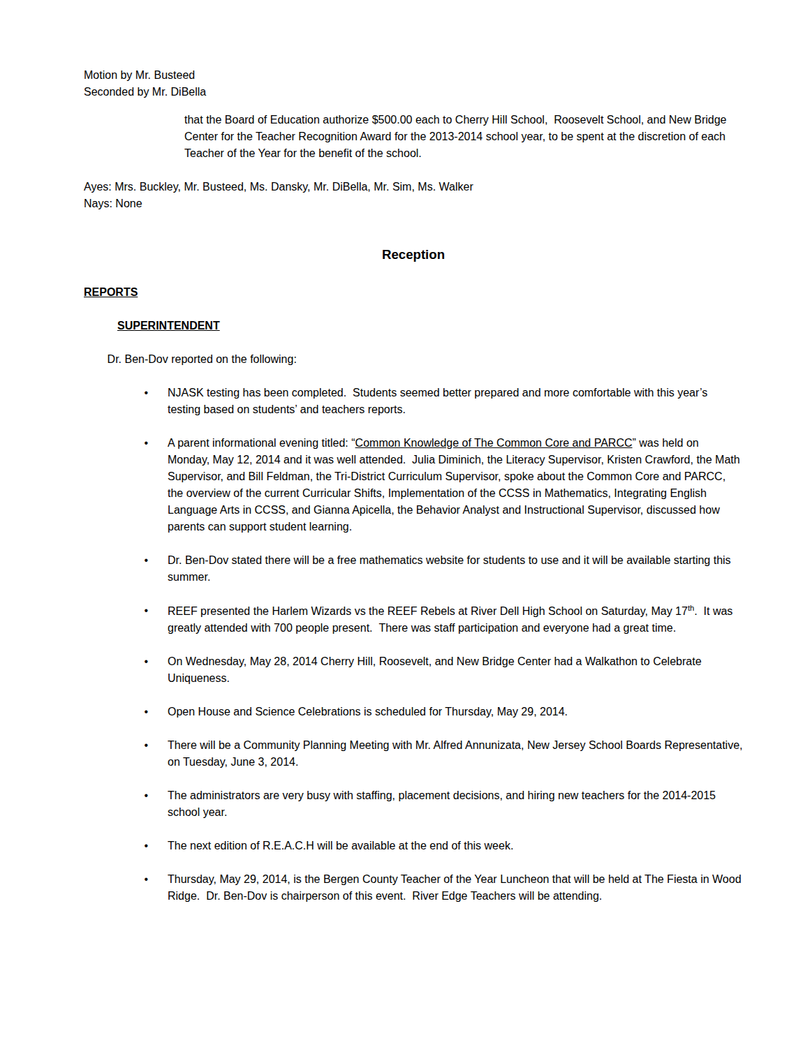Motion by Mr. Busteed
Seconded by Mr. DiBella
that the Board of Education authorize $500.00 each to Cherry Hill School, Roosevelt School, and New Bridge Center for the Teacher Recognition Award for the 2013-2014 school year, to be spent at the discretion of each Teacher of the Year for the benefit of the school.
Ayes: Mrs. Buckley, Mr. Busteed, Ms. Dansky, Mr. DiBella, Mr. Sim, Ms. Walker
Nays: None
Reception
REPORTS
SUPERINTENDENT
Dr. Ben-Dov reported on the following:
NJASK testing has been completed. Students seemed better prepared and more comfortable with this year’s testing based on students’ and teachers reports.
A parent informational evening titled: “Common Knowledge of The Common Core and PARCC” was held on Monday, May 12, 2014 and it was well attended. Julia Diminich, the Literacy Supervisor, Kristen Crawford, the Math Supervisor, and Bill Feldman, the Tri-District Curriculum Supervisor, spoke about the Common Core and PARCC, the overview of the current Curricular Shifts, Implementation of the CCSS in Mathematics, Integrating English Language Arts in CCSS, and Gianna Apicella, the Behavior Analyst and Instructional Supervisor, discussed how parents can support student learning.
Dr. Ben-Dov stated there will be a free mathematics website for students to use and it will be available starting this summer.
REEF presented the Harlem Wizards vs the REEF Rebels at River Dell High School on Saturday, May 17th. It was greatly attended with 700 people present. There was staff participation and everyone had a great time.
On Wednesday, May 28, 2014 Cherry Hill, Roosevelt, and New Bridge Center had a Walkathon to Celebrate Uniqueness.
Open House and Science Celebrations is scheduled for Thursday, May 29, 2014.
There will be a Community Planning Meeting with Mr. Alfred Annunizata, New Jersey School Boards Representative, on Tuesday, June 3, 2014.
The administrators are very busy with staffing, placement decisions, and hiring new teachers for the 2014-2015 school year.
The next edition of R.E.A.C.H will be available at the end of this week.
Thursday, May 29, 2014, is the Bergen County Teacher of the Year Luncheon that will be held at The Fiesta in Wood Ridge. Dr. Ben-Dov is chairperson of this event. River Edge Teachers will be attending.